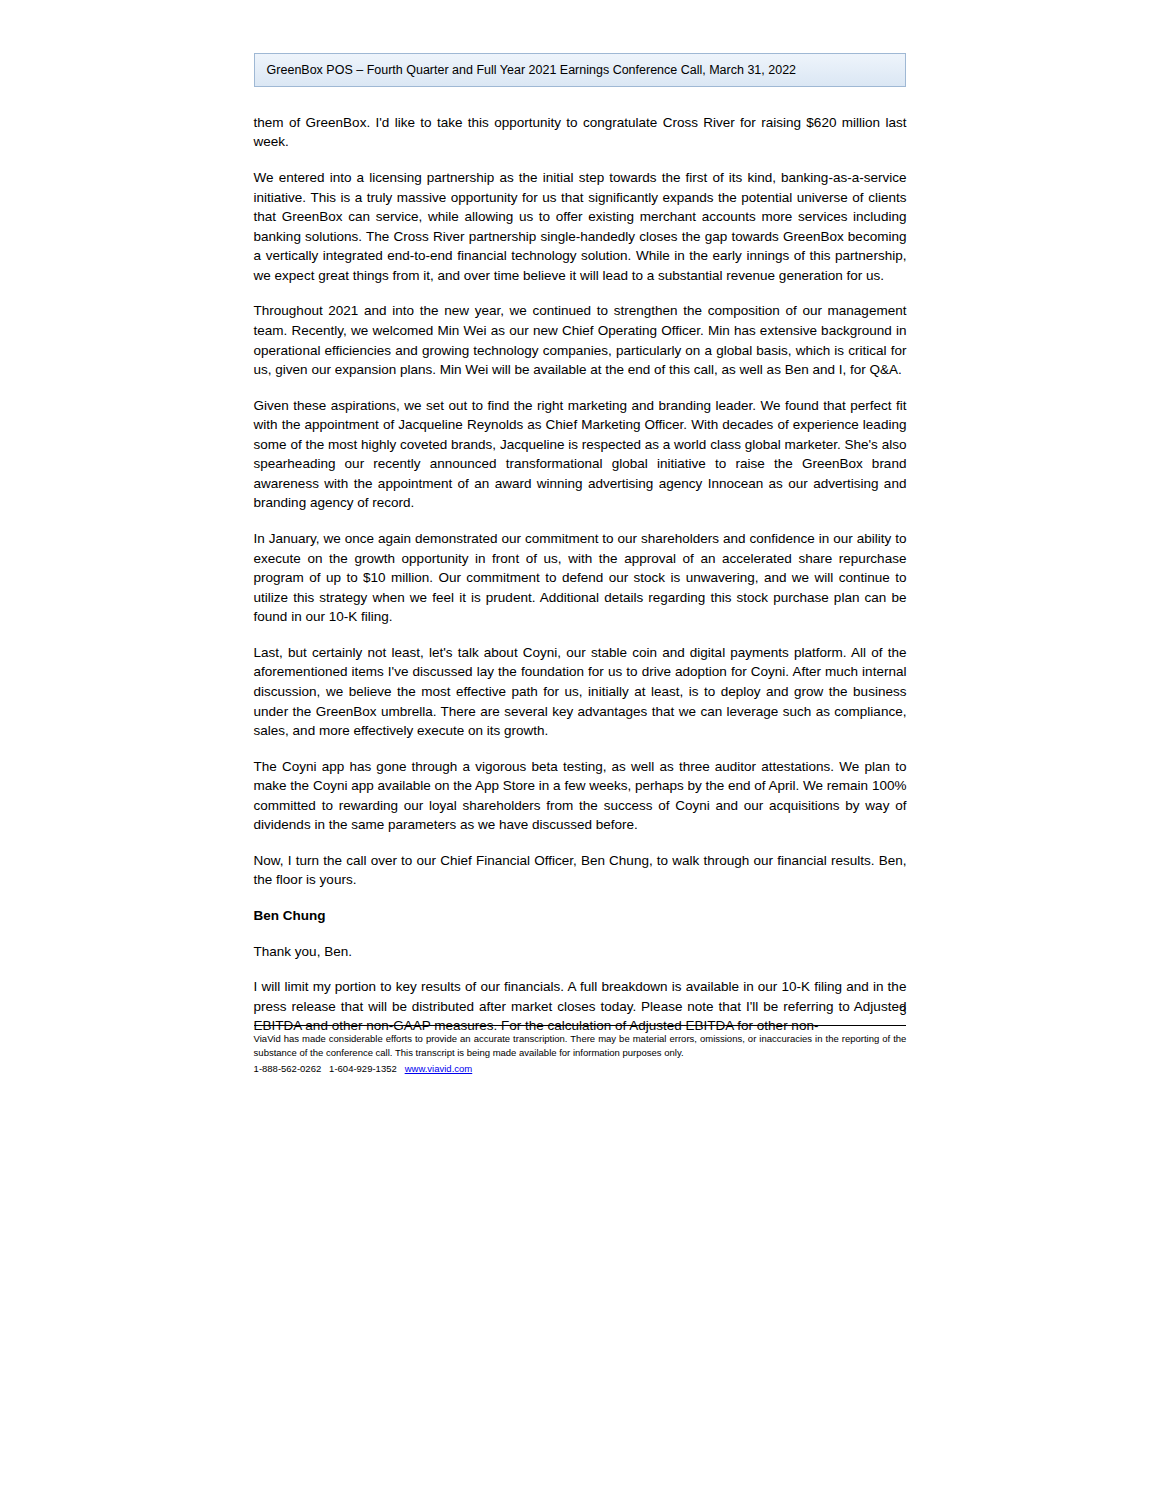GreenBox POS – Fourth Quarter and Full Year 2021 Earnings Conference Call, March 31, 2022
them of GreenBox. I'd like to take this opportunity to congratulate Cross River for raising $620 million last week.
We entered into a licensing partnership as the initial step towards the first of its kind, banking-as-a-service initiative. This is a truly massive opportunity for us that significantly expands the potential universe of clients that GreenBox can service, while allowing us to offer existing merchant accounts more services including banking solutions. The Cross River partnership single-handedly closes the gap towards GreenBox becoming a vertically integrated end-to-end financial technology solution. While in the early innings of this partnership, we expect great things from it, and over time believe it will lead to a substantial revenue generation for us.
Throughout 2021 and into the new year, we continued to strengthen the composition of our management team. Recently, we welcomed Min Wei as our new Chief Operating Officer. Min has extensive background in operational efficiencies and growing technology companies, particularly on a global basis, which is critical for us, given our expansion plans. Min Wei will be available at the end of this call, as well as Ben and I, for Q&A.
Given these aspirations, we set out to find the right marketing and branding leader. We found that perfect fit with the appointment of Jacqueline Reynolds as Chief Marketing Officer. With decades of experience leading some of the most highly coveted brands, Jacqueline is respected as a world class global marketer. She's also spearheading our recently announced transformational global initiative to raise the GreenBox brand awareness with the appointment of an award winning advertising agency Innocean as our advertising and branding agency of record.
In January, we once again demonstrated our commitment to our shareholders and confidence in our ability to execute on the growth opportunity in front of us, with the approval of an accelerated share repurchase program of up to $10 million. Our commitment to defend our stock is unwavering, and we will continue to utilize this strategy when we feel it is prudent. Additional details regarding this stock purchase plan can be found in our 10-K filing.
Last, but certainly not least, let's talk about Coyni, our stable coin and digital payments platform. All of the aforementioned items I've discussed lay the foundation for us to drive adoption for Coyni. After much internal discussion, we believe the most effective path for us, initially at least, is to deploy and grow the business under the GreenBox umbrella. There are several key advantages that we can leverage such as compliance, sales, and more effectively execute on its growth.
The Coyni app has gone through a vigorous beta testing, as well as three auditor attestations. We plan to make the Coyni app available on the App Store in a few weeks, perhaps by the end of April. We remain 100% committed to rewarding our loyal shareholders from the success of Coyni and our acquisitions by way of dividends in the same parameters as we have discussed before.
Now, I turn the call over to our Chief Financial Officer, Ben Chung, to walk through our financial results. Ben, the floor is yours.
Ben Chung
Thank you, Ben.
I will limit my portion to key results of our financials. A full breakdown is available in our 10-K filing and in the press release that will be distributed after market closes today. Please note that I'll be referring to Adjusted EBITDA and other non-GAAP measures. For the calculation of Adjusted EBITDA for other non-
3
ViaVid has made considerable efforts to provide an accurate transcription. There may be material errors, omissions, or inaccuracies in the reporting of the substance of the conference call. This transcript is being made available for information purposes only.
1-888-562-0262 1-604-929-1352 www.viavid.com